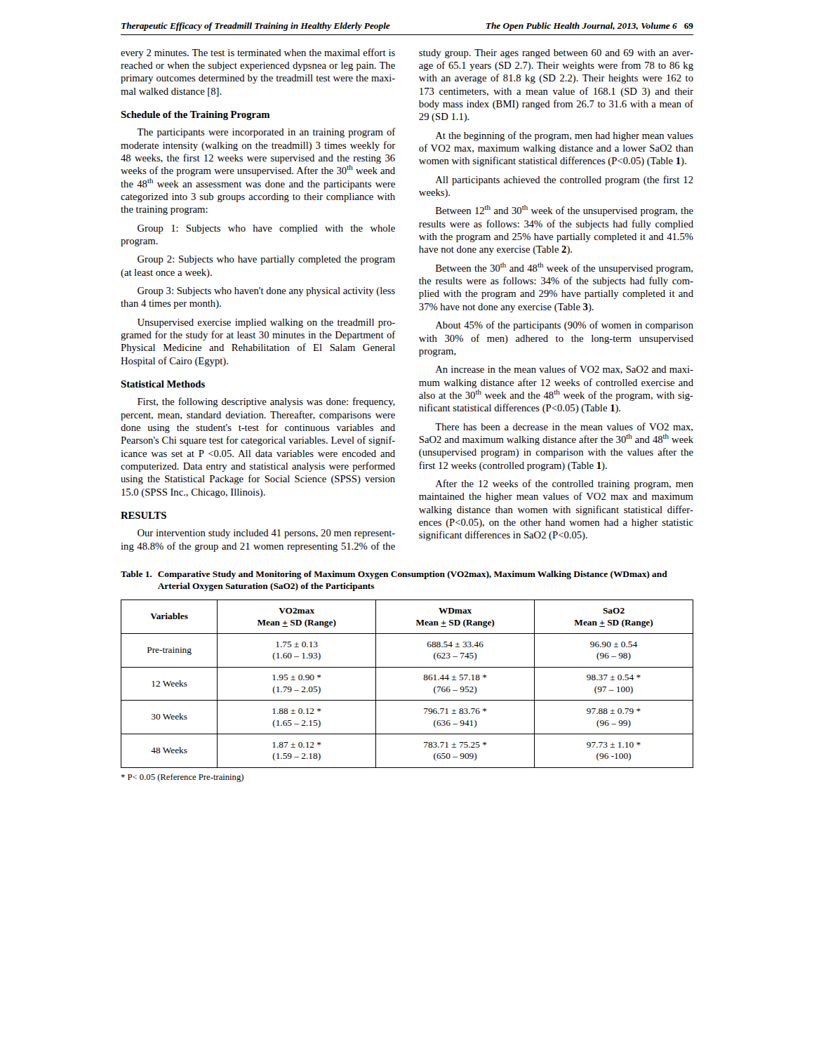Therapeutic Efficacy of Treadmill Training in Healthy Elderly People
The Open Public Health Journal, 2013, Volume 6 69
every 2 minutes. The test is terminated when the maximal effort is reached or when the subject experienced dypsnea or leg pain. The primary outcomes determined by the treadmill test were the maximal walked distance [8].
Schedule of the Training Program
The participants were incorporated in an training program of moderate intensity (walking on the treadmill) 3 times weekly for 48 weeks, the first 12 weeks were supervised and the resting 36 weeks of the program were unsupervised. After the 30th week and the 48th week an assessment was done and the participants were categorized into 3 sub groups according to their compliance with the training program:
Group 1: Subjects who have complied with the whole program.
Group 2: Subjects who have partially completed the program (at least once a week).
Group 3: Subjects who haven't done any physical activity (less than 4 times per month).
Unsupervised exercise implied walking on the treadmill programed for the study for at least 30 minutes in the Department of Physical Medicine and Rehabilitation of El Salam General Hospital of Cairo (Egypt).
Statistical Methods
First, the following descriptive analysis was done: frequency, percent, mean, standard deviation. Thereafter, comparisons were done using the student's t-test for continuous variables and Pearson's Chi square test for categorical variables. Level of significance was set at P <0.05. All data variables were encoded and computerized. Data entry and statistical analysis were performed using the Statistical Package for Social Science (SPSS) version 15.0 (SPSS Inc., Chicago, Illinois).
Results
Our intervention study included 41 persons, 20 men representing 48.8% of the group and 21 women representing 51.2% of the study group. Their ages ranged between 60 and 69 with an average of 65.1 years (SD 2.7). Their weights were from 78 to 86 kg with an average of 81.8 kg (SD 2.2). Their heights were 162 to 173 centimeters, with a mean value of 168.1 (SD 3) and their body mass index (BMI) ranged from 26.7 to 31.6 with a mean of 29 (SD 1.1).
At the beginning of the program, men had higher mean values of VO2 max, maximum walking distance and a lower SaO2 than women with significant statistical differences (P<0.05) (Table 1).
All participants achieved the controlled program (the first 12 weeks).
Between 12th and 30th week of the unsupervised program, the results were as follows: 34% of the subjects had fully complied with the program and 25% have partially completed it and 41.5% have not done any exercise (Table 2).
Between the 30th and 48th week of the unsupervised program, the results were as follows: 34% of the subjects had fully complied with the program and 29% have partially completed it and 37% have not done any exercise (Table 3).
About 45% of the participants (90% of women in comparison with 30% of men) adhered to the long-term unsupervised program,
An increase in the mean values of VO2 max, SaO2 and maximum walking distance after 12 weeks of controlled exercise and also at the 30th week and the 48th week of the program, with significant statistical differences (P<0.05) (Table 1).
There has been a decrease in the mean values of VO2 max, SaO2 and maximum walking distance after the 30th and 48th week (unsupervised program) in comparison with the values after the first 12 weeks (controlled program) (Table 1).
After the 12 weeks of the controlled training program, men maintained the higher mean values of VO2 max and maximum walking distance than women with significant statistical differences (P<0.05), on the other hand women had a higher statistic significant differences in SaO2 (P<0.05).
Table 1. Comparative Study and Monitoring of Maximum Oxygen Consumption (VO2max), Maximum Walking Distance (WDmax) and Arterial Oxygen Saturation (SaO2) of the Participants
| Variables | VO2max Mean + SD (Range) | WDmax Mean + SD (Range) | SaO2 Mean + SD (Range) |
| --- | --- | --- | --- |
| Pre-training | 1.75 ± 0.13 (1.60 – 1.93) | 688.54 ± 33.46 (623 – 745) | 96.90 ± 0.54 (96 – 98) |
| 12 Weeks | 1.95 ± 0.90 * (1.79 – 2.05) | 861.44 ± 57.18 * (766 – 952) | 98.37 ± 0.54 * (97 – 100) |
| 30 Weeks | 1.88 ± 0.12 * (1.65 – 2.15) | 796.71 ± 83.76 * (636 – 941) | 97.88 ± 0.79 * (96 – 99) |
| 48 Weeks | 1.87 ± 0.12 * (1.59 – 2.18) | 783.71 ± 75.25 * (650 – 909) | 97.73 ± 1.10 * (96 -100) |
* P< 0.05 (Reference Pre-training)